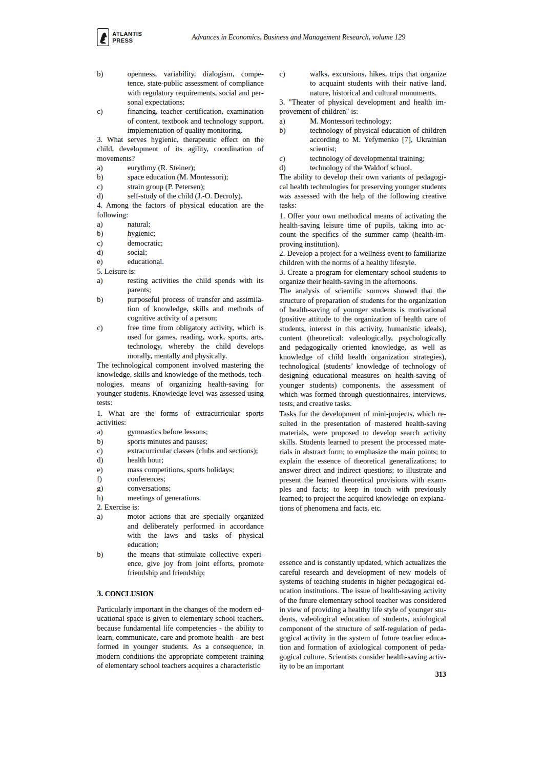ATLANTIS PRESS
Advances in Economics, Business and Management Research, volume 129
b) openness, variability, dialogism, competence, state-public assessment of compliance with regulatory requirements, social and personal expectations;
c) financing, teacher certification, examination of content, textbook and technology support, implementation of quality monitoring.
3. What serves hygienic, therapeutic effect on the child, development of its agility, coordination of movements?
a) eurythmy (R. Steiner);
b) space education (M. Montessori);
c) strain group (P. Petersen);
d) self-study of the child (J.-O. Decroly).
4. Among the factors of physical education are the following:
a) natural;
b) hygienic;
c) democratic;
d) social;
e) educational.
5. Leisure is:
a) resting activities the child spends with its parents;
b) purposeful process of transfer and assimilation of knowledge, skills and methods of cognitive activity of a person;
c) free time from obligatory activity, which is used for games, reading, work, sports, arts, technology, whereby the child develops morally, mentally and physically.
The technological component involved mastering the knowledge, skills and knowledge of the methods, technologies, means of organizing health-saving for younger students. Knowledge level was assessed using tests:
1. What are the forms of extracurricular sports activities:
a) gymnastics before lessons;
b) sports minutes and pauses;
c) extracurricular classes (clubs and sections);
d) health hour;
e) mass competitions, sports holidays;
f) conferences;
g) conversations;
h) meetings of generations.
2. Exercise is:
a) motor actions that are specially organized and deliberately performed in accordance with the laws and tasks of physical education;
b) the means that stimulate collective experience, give joy from joint efforts, promote friendship and friendship;
3. CONCLUSION
Particularly important in the changes of the modern educational space is given to elementary school teachers, because fundamental life competencies - the ability to learn, communicate, care and promote health - are best formed in younger students. As a consequence, in modern conditions the appropriate competent training of elementary school teachers acquires a characteristic
c) walks, excursions, hikes, trips that organize to acquaint students with their native land, nature, historical and cultural monuments.
3. "Theater of physical development and health improvement of children" is:
a) M. Montessori technology;
b) technology of physical education of children according to M. Yefymenko [7], Ukrainian scientist;
c) technology of developmental training;
d) technology of the Waldorf school.
The ability to develop their own variants of pedagogical health technologies for preserving younger students was assessed with the help of the following creative tasks:
1. Offer your own methodical means of activating the health-saving leisure time of pupils, taking into account the specifics of the summer camp (health-improving institution).
2. Develop a project for a wellness event to familiarize children with the norms of a healthy lifestyle.
3. Create a program for elementary school students to organize their health-saving in the afternoons.
The analysis of scientific sources showed that the structure of preparation of students for the organization of health-saving of younger students is motivational (positive attitude to the organization of health care of students, interest in this activity, humanistic ideals), content (theoretical: valeologically, psychologically and pedagogically oriented knowledge, as well as knowledge of child health organization strategies), technological (students’ knowledge of technology of designing educational measures on health-saving of younger students) components, the assessment of which was formed through questionnaires, interviews, tests, and creative tasks.
Tasks for the development of mini-projects, which resulted in the presentation of mastered health-saving materials, were proposed to develop search activity skills. Students learned to present the processed materials in abstract form; to emphasize the main points; to explain the essence of theoretical generalizations; to answer direct and indirect questions; to illustrate and present the learned theoretical provisions with examples and facts; to keep in touch with previously learned; to project the acquired knowledge on explanations of phenomena and facts, etc.
essence and is constantly updated, which actualizes the careful research and development of new models of systems of teaching students in higher pedagogical education institutions. The issue of health-saving activity of the future elementary school teacher was considered in view of providing a healthy life style of younger students, valeological education of students, axiological component of the structure of self-regulation of pedagogical activity in the system of future teacher education and formation of axiological component of pedagogical culture. Scientists consider health-saving activity to be an important
313